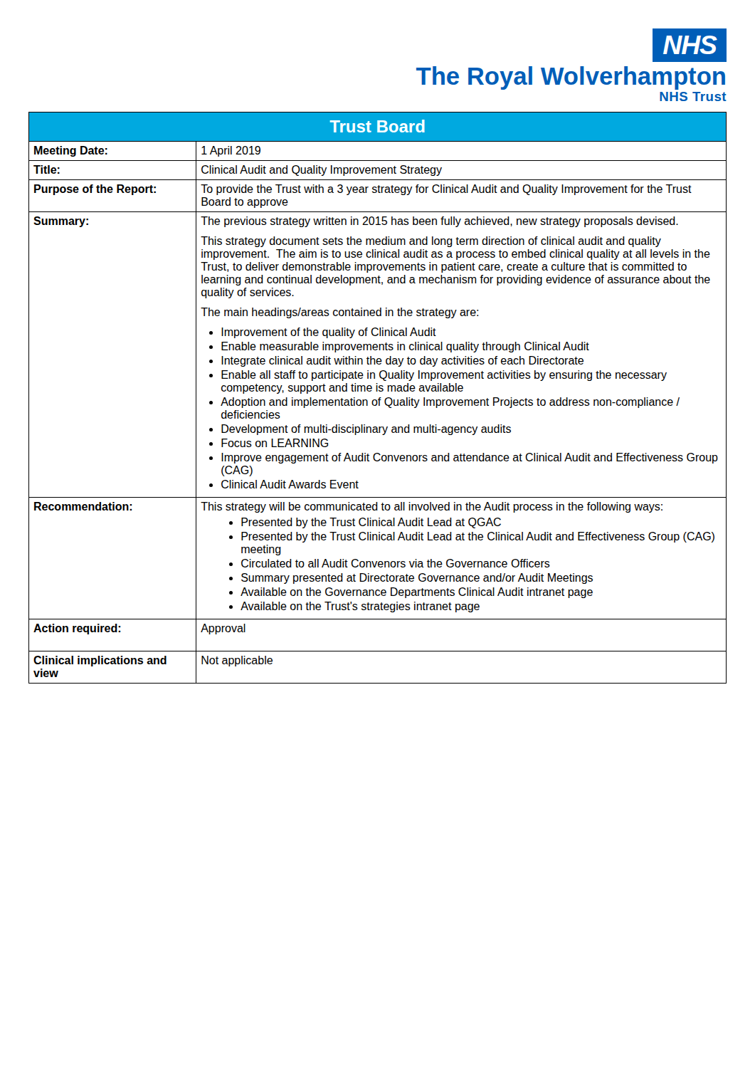NHS
The Royal Wolverhampton
NHS Trust
| Trust Board |
| --- |
| Meeting Date: | 1 April 2019 |
| Title: | Clinical Audit and Quality Improvement Strategy |
| Purpose of the Report: | To provide the Trust with a 3 year strategy for Clinical Audit and Quality Improvement for the Trust Board to approve |
| Summary: | The previous strategy written in 2015 has been fully achieved, new strategy proposals devised. This strategy document sets the medium and long term direction of clinical audit and quality improvement. The aim is to use clinical audit as a process to embed clinical quality at all levels in the Trust, to deliver demonstrable improvements in patient care, create a culture that is committed to learning and continual development, and a mechanism for providing evidence of assurance about the quality of services. The main headings/areas contained in the strategy are: Improvement of the quality of Clinical Audit Enable measurable improvements in clinical quality through Clinical Audit Integrate clinical audit within the day to day activities of each Directorate Enable all staff to participate in Quality Improvement activities by ensuring the necessary competency, support and time is made available Adoption and implementation of Quality Improvement Projects to address non-compliance / deficiencies Development of multi-disciplinary and multi-agency audits Focus on LEARNING Improve engagement of Audit Convenors and attendance at Clinical Audit and Effectiveness Group (CAG) Clinical Audit Awards Event |
| Recommendation: | This strategy will be communicated to all involved in the Audit process in the following ways: Presented by the Trust Clinical Audit Lead at QGAC Presented by the Trust Clinical Audit Lead at the Clinical Audit and Effectiveness Group (CAG) meeting Circulated to all Audit Convenors via the Governance Officers Summary presented at Directorate Governance and/or Audit Meetings Available on the Governance Departments Clinical Audit intranet page Available on the Trust's strategies intranet page |
| Action required: | Approval |
| Clinical implications and view | Not applicable |